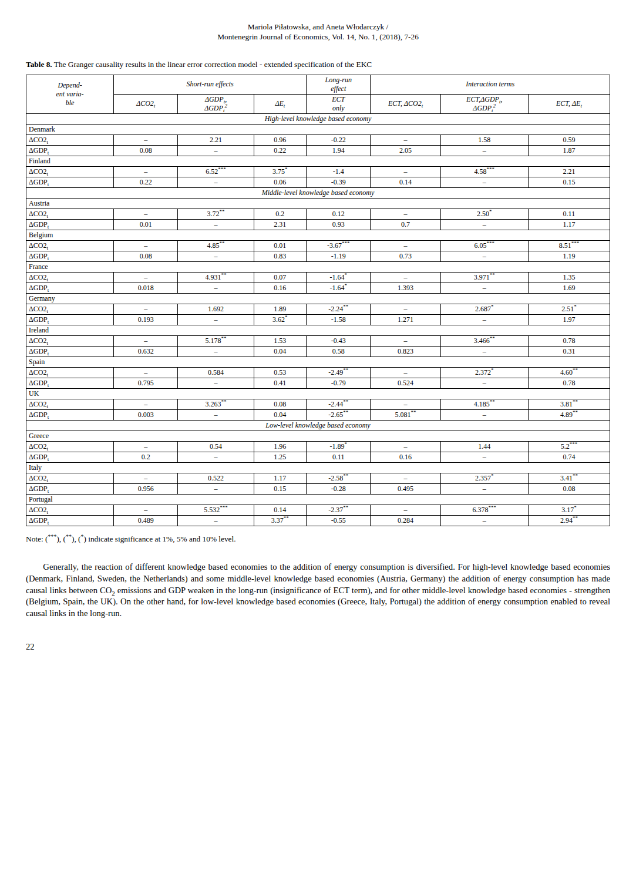Mariola Piłatowska, and Aneta Włodarczyk /
Montenegrin Journal of Economics, Vol. 14, No. 1, (2018), 7-26
Table 8. The Granger causality results in the linear error correction model - extended specification of the EKC
| Depend- ent varia- ble | Short-run effects | Long-run effect | Interaction terms |
| --- | --- | --- | --- |
| ΔCO2 t | ΔGDP t , ΔGDP t 2 | ΔE t | ECT only | ECT, ΔCO2 t | ECT,ΔGDP t , ΔGDP t 2 | ECT, ΔE t |
| High-level knowledge based economy |
| Denmark |
| ΔCO2 t | – | 2.21 | 0.96 | -0.22 | – | 1.58 | 0.59 |
| ΔGDP t | 0.08 | – | 0.22 | 1.94 | 2.05 | – | 1.87 |
| Finland |
| ΔCO2 t | – | 6.52 *** | 3.75 * | -1.4 | – | 4.58 *** | 2.21 |
| ΔGDP t | 0.22 | – | 0.06 | -0.39 | 0.14 | – | 0.15 |
| Middle-level knowledge based economy |
| Austria |
| ΔCO2 t | – | 3.72 ** | 0.2 | 0.12 | – | 2.50 * | 0.11 |
| ΔGDP t | 0.01 | – | 2.31 | 0.93 | 0.7 | – | 1.17 |
| Belgium |
| ΔCO2 t | – | 4.85 ** | 0.01 | -3.67 *** | – | 6.05 *** | 8.51 *** |
| ΔGDP t | 0.08 | – | 0.83 | -1.19 | 0.73 | – | 1.19 |
| France |
| ΔCO2 t | – | 4.931 ** | 0.07 | -1.64 * | – | 3.971 ** | 1.35 |
| ΔGDP t | 0.018 | – | 0.16 | -1.64 * | 1.393 | – | 1.69 |
| Germany |
| ΔCO2 t | – | 1.692 | 1.89 | -2.24 ** | – | 2.687 * | 2.51 * |
| ΔGDP t | 0.193 | – | 3.62 * | -1.58 | 1.271 | – | 1.97 |
| Ireland |
| ΔCO2 t | – | 5.178 ** | 1.53 | -0.43 | – | 3.466 ** | 0.78 |
| ΔGDP t | 0.632 | – | 0.04 | 0.58 | 0.823 | – | 0.31 |
| Spain |
| ΔCO2 t | – | 0.584 | 0.53 | -2.49 ** | – | 2.372 * | 4.60 ** |
| ΔGDP t | 0.795 | – | 0.41 | -0.79 | 0.524 | – | 0.78 |
| UK |
| ΔCO2 t | – | 3.263 ** | 0.08 | -2.44 ** | – | 4.185 ** | 3.81 ** |
| ΔGDP t | 0.003 | – | 0.04 | -2.65 ** | 5.081 ** | – | 4.89 ** |
| Low-level knowledge based economy |
| Greece |
| ΔCO2 t | – | 0.54 | 1.96 | -1.89 * | – | 1.44 | 5.2 *** |
| ΔGDP t | 0.2 | – | 1.25 | 0.11 | 0.16 | – | 0.74 |
| Italy |
| ΔCO2 t | – | 0.522 | 1.17 | -2.58 ** | – | 2.357 * | 3.41 ** |
| ΔGDP t | 0.956 | – | 0.15 | -0.28 | 0.495 | – | 0.08 |
| Portugal |
| ΔCO2 t | – | 5.532 *** | 0.14 | -2.37 ** | – | 6.378 *** | 3.17 * |
| ΔGDP t | 0.489 | – | 3.37 ** | -0.55 | 0.284 | – | 2.94 ** |
Note: (***), (**), (*) indicate significance at 1%, 5% and 10% level.
Generally, the reaction of different knowledge based economies to the addition of energy consumption is diversified. For high-level knowledge based economies (Denmark, Finland, Sweden, the Netherlands) and some middle-level knowledge based economies (Austria, Germany) the addition of energy consumption has made causal links between CO2 emissions and GDP weaken in the long-run (insignificance of ECT term), and for other middle-level knowledge based economies - strengthen (Belgium, Spain, the UK). On the other hand, for low-level knowledge based economies (Greece, Italy, Portugal) the addition of energy consumption enabled to reveal causal links in the long-run.
22